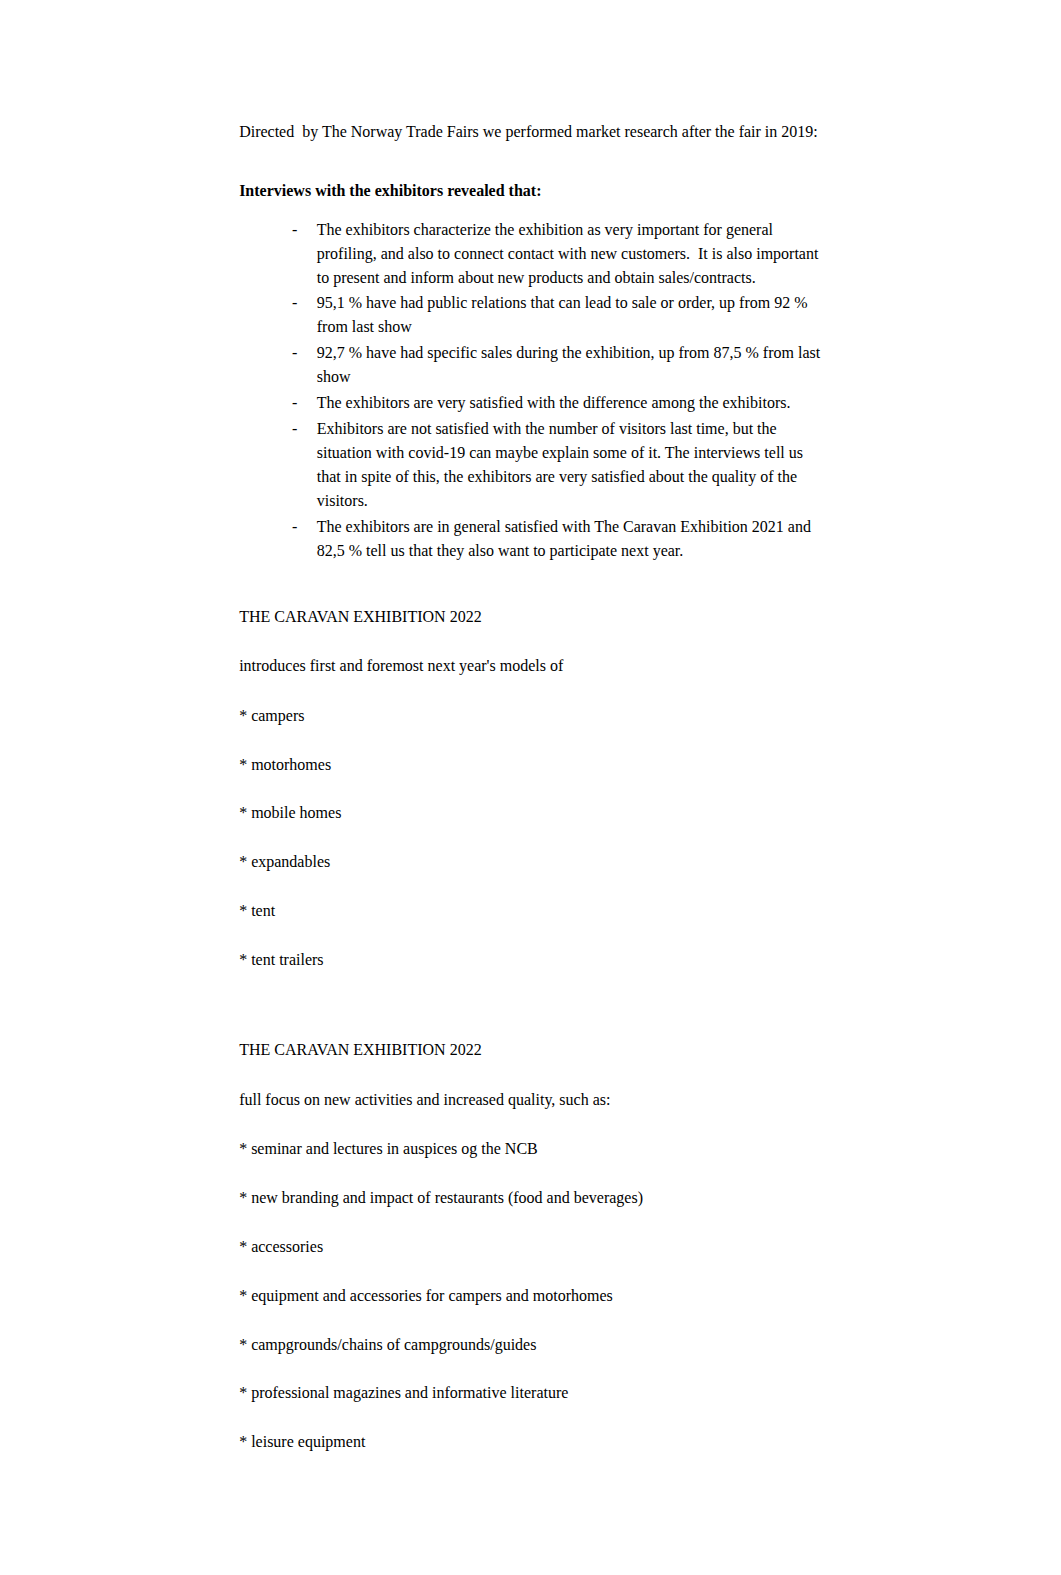Directed by The Norway Trade Fairs we performed market research after the fair in 2019:
Interviews with the exhibitors revealed that:
The exhibitors characterize the exhibition as very important for general profiling, and also to connect contact with new customers. It is also important to present and inform about new products and obtain sales/contracts.
95,1 % have had public relations that can lead to sale or order, up from 92 % from last show
92,7 % have had specific sales during the exhibition, up from 87,5 % from last show
The exhibitors are very satisfied with the difference among the exhibitors.
Exhibitors are not satisfied with the number of visitors last time, but the situation with covid-19 can maybe explain some of it. The interviews tell us that in spite of this, the exhibitors are very satisfied about the quality of the visitors.
The exhibitors are in general satisfied with The Caravan Exhibition 2021 and 82,5 % tell us that they also want to participate next year.
THE CARAVAN EXHIBITION 2022
introduces first and foremost next year's models of
* campers
* motorhomes
* mobile homes
* expandables
* tent
* tent trailers
THE CARAVAN EXHIBITION 2022
full focus on new activities and increased quality, such as:
* seminar and lectures in auspices og the NCB
* new branding and impact of restaurants (food and beverages)
* accessories
* equipment and accessories for campers and motorhomes
* campgrounds/chains of campgrounds/guides
* professional magazines and informative literature
* leisure equipment